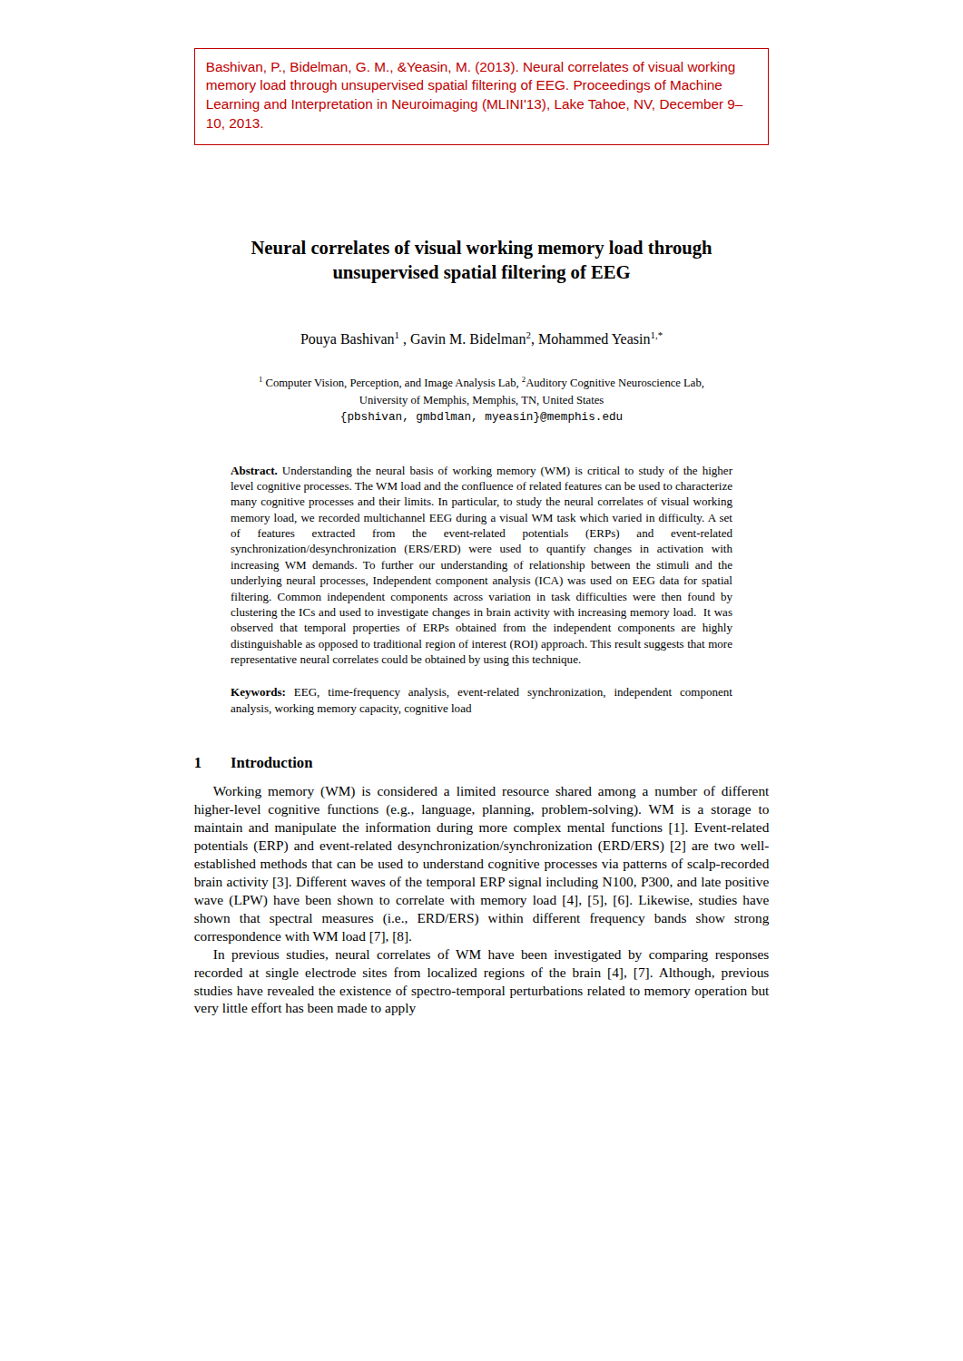Bashivan, P., Bidelman, G. M., &Yeasin, M. (2013). Neural correlates of visual working memory load through unsupervised spatial filtering of EEG. Proceedings of Machine Learning and Interpretation in Neuroimaging (MLINI'13), Lake Tahoe, NV, December 9–10, 2013.
Neural correlates of visual working memory load through unsupervised spatial filtering of EEG
Pouya Bashivan1 , Gavin M. Bidelman2, Mohammed Yeasin1,*
1 Computer Vision, Perception, and Image Analysis Lab, 2Auditory Cognitive Neuroscience Lab, University of Memphis, Memphis, TN, United States
{pbshivan, gmbdlman, myeasin}@memphis.edu
Abstract. Understanding the neural basis of working memory (WM) is critical to study of the higher level cognitive processes. The WM load and the confluence of related features can be used to characterize many cognitive processes and their limits. In particular, to study the neural correlates of visual working memory load, we recorded multichannel EEG during a visual WM task which varied in difficulty. A set of features extracted from the event-related potentials (ERPs) and event-related synchronization/desynchronization (ERS/ERD) were used to quantify changes in activation with increasing WM demands. To further our understanding of relationship between the stimuli and the underlying neural processes, Independent component analysis (ICA) was used on EEG data for spatial filtering. Common independent components across variation in task difficulties were then found by clustering the ICs and used to investigate changes in brain activity with increasing memory load. It was observed that temporal properties of ERPs obtained from the independent components are highly distinguishable as opposed to traditional region of interest (ROI) approach. This result suggests that more representative neural correlates could be obtained by using this technique.
Keywords: EEG, time-frequency analysis, event-related synchronization, independent component analysis, working memory capacity, cognitive load
1 Introduction
Working memory (WM) is considered a limited resource shared among a number of different higher-level cognitive functions (e.g., language, planning, problem-solving). WM is a storage to maintain and manipulate the information during more complex mental functions [1]. Event-related potentials (ERP) and event-related desynchronization/synchronization (ERD/ERS) [2] are two well-established methods that can be used to understand cognitive processes via patterns of scalp-recorded brain activity [3]. Different waves of the temporal ERP signal including N100, P300, and late positive wave (LPW) have been shown to correlate with memory load [4], [5], [6]. Likewise, studies have shown that spectral measures (i.e., ERD/ERS) within different frequency bands show strong correspondence with WM load [7], [8].
In previous studies, neural correlates of WM have been investigated by comparing responses recorded at single electrode sites from localized regions of the brain [4], [7]. Although, previous studies have revealed the existence of spectro-temporal perturbations related to memory operation but very little effort has been made to apply